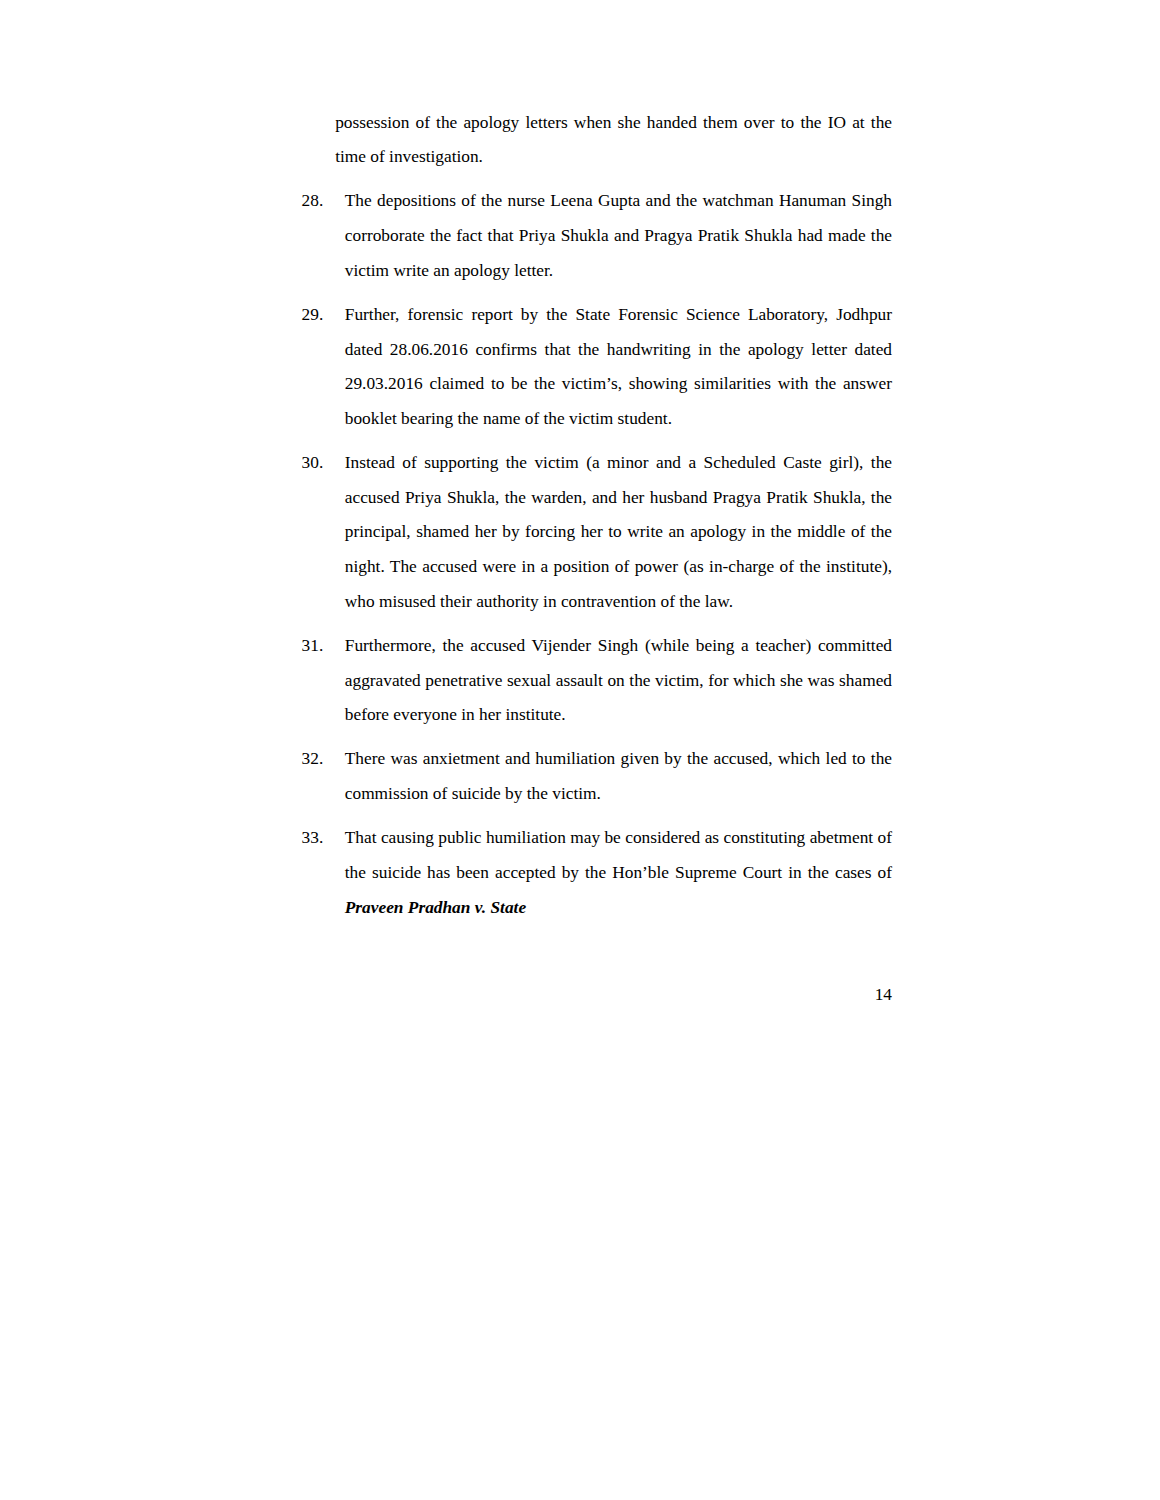possession of the apology letters when she handed them over to the IO at the time of investigation.
The depositions of the nurse Leena Gupta and the watchman Hanuman Singh corroborate the fact that Priya Shukla and Pragya Pratik Shukla had made the victim write an apology letter.
Further, forensic report by the State Forensic Science Laboratory, Jodhpur dated 28.06.2016 confirms that the handwriting in the apology letter dated 29.03.2016 claimed to be the victim’s, showing similarities with the answer booklet bearing the name of the victim student.
Instead of supporting the victim (a minor and a Scheduled Caste girl), the accused Priya Shukla, the warden, and her husband Pragya Pratik Shukla, the principal, shamed her by forcing her to write an apology in the middle of the night. The accused were in a position of power (as in-charge of the institute), who misused their authority in contravention of the law.
Furthermore, the accused Vijender Singh (while being a teacher) committed aggravated penetrative sexual assault on the victim, for which she was shamed before everyone in her institute.
There was anxietment and humiliation given by the accused, which led to the commission of suicide by the victim.
That causing public humiliation may be considered as constituting abetment of the suicide has been accepted by the Hon’ble Supreme Court in the cases of Praveen Pradhan v. State
14